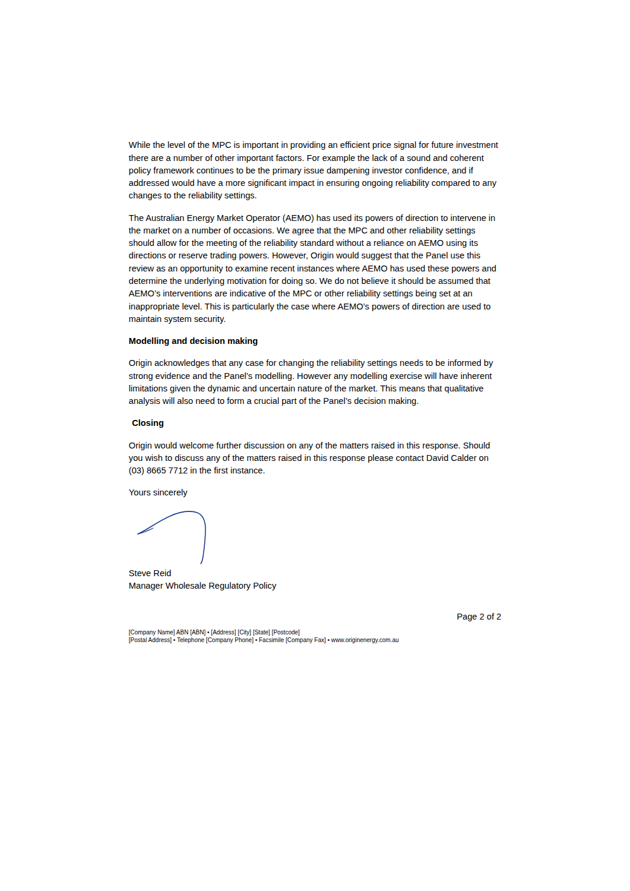While the level of the MPC is important in providing an efficient price signal for future investment there are a number of other important factors. For example the lack of a sound and coherent policy framework continues to be the primary issue dampening investor confidence, and if addressed would have a more significant impact in ensuring ongoing reliability compared to any changes to the reliability settings.
The Australian Energy Market Operator (AEMO) has used its powers of direction to intervene in the market on a number of occasions. We agree that the MPC and other reliability settings should allow for the meeting of the reliability standard without a reliance on AEMO using its directions or reserve trading powers. However, Origin would suggest that the Panel use this review as an opportunity to examine recent instances where AEMO has used these powers and determine the underlying motivation for doing so. We do not believe it should be assumed that AEMO’s interventions are indicative of the MPC or other reliability settings being set at an inappropriate level. This is particularly the case where AEMO’s powers of direction are used to maintain system security.
Modelling and decision making
Origin acknowledges that any case for changing the reliability settings needs to be informed by strong evidence and the Panel’s modelling. However any modelling exercise will have inherent limitations given the dynamic and uncertain nature of the market. This means that qualitative analysis will also need to form a crucial part of the Panel’s decision making.
Closing
Origin would welcome further discussion on any of the matters raised in this response. Should you wish to discuss any of the matters raised in this response please contact David Calder on (03) 8665 7712 in the first instance.
Yours sincerely
Steve Reid
Manager Wholesale Regulatory Policy
Page 2 of 2
[Company Name] ABN [ABN] • [Address] [City] [State] [Postcode]
[Postal Address] • Telephone [Company Phone] • Facsimile [Company Fax] • www.originenergy.com.au